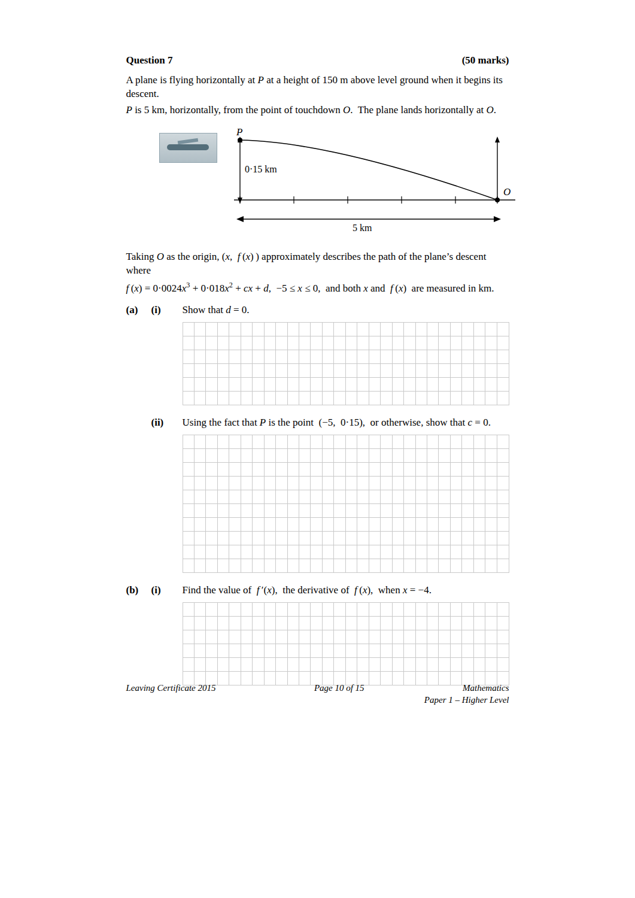Question 7 (50 marks)
A plane is flying horizontally at P at a height of 150 m above level ground when it begins its descent.
P is 5 km, horizontally, from the point of touchdown O. The plane lands horizontally at O.
P O 0·15 km 5 km
Taking O as the origin, (x, f (x) ) approximately describes the path of the plane’s descent where
f (x) = 0·0024x3 + 0·018x2 + cx + d, −5 ≤ x ≤ 0, and both x and f (x) are measured in km.
(a)
(i)
Show that d = 0.
(ii)
Using the fact that P is the point (−5, 0·15), or otherwise, show that c = 0.
(b)
(i)
Find the value of f ′(x), the derivative of f (x), when x = −4.
Leaving Certificate 2015 Page 10 of 15 Mathematics
Paper 1 – Higher Level